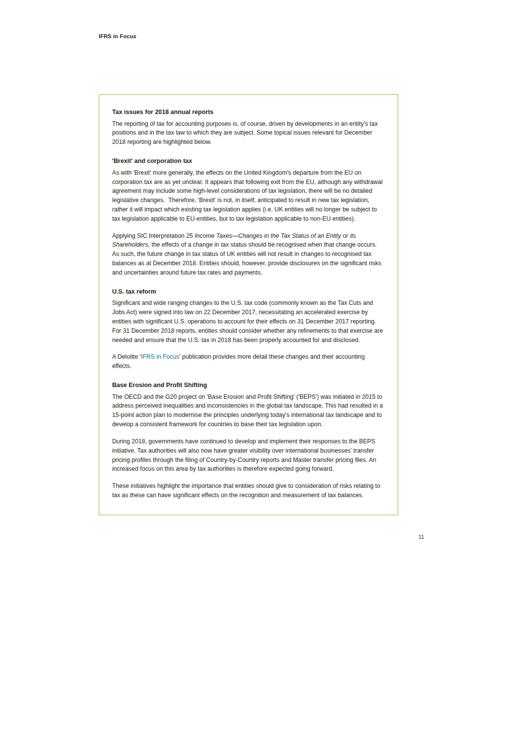IFRS in Focus
Tax issues for 2018 annual reports
The reporting of tax for accounting purposes is, of course, driven by developments in an entity's tax positions and in the tax law to which they are subject. Some topical issues relevant for December 2018 reporting are highlighted below.
'Brexit' and corporation tax
As with 'Brexit' more generally, the effects on the United Kingdom's departure from the EU on corporation tax are as yet unclear. It appears that following exit from the EU, although any withdrawal agreement may include some high-level considerations of tax legislation, there will be no detailed legislative changes. Therefore, 'Brexit' is not, in itself, anticipated to result in new tax legislation, rather it will impact which existing tax legislation applies (i.e. UK entities will no longer be subject to tax legislation applicable to EU-entities, but to tax legislation applicable to non-EU entities).
Applying SIC Interpretation 25 Income Taxes—Changes in the Tax Status of an Entity or its Shareholders, the effects of a change in tax status should be recognised when that change occurs. As such, the future change in tax status of UK entities will not result in changes to recognised tax balances as at December 2018. Entities should, however, provide disclosures on the significant risks and uncertainties around future tax rates and payments.
U.S. tax reform
Significant and wide ranging changes to the U.S. tax code (commonly known as the Tax Cuts and Jobs Act) were signed into law on 22 December 2017, necessitating an accelerated exercise by entities with significant U.S. operations to account for their effects on 31 December 2017 reporting. For 31 December 2018 reports, entities should consider whether any refinements to that exercise are needed and ensure that the U.S. tax in 2018 has been properly accounted for and disclosed.
A Deloitte 'IFRS in Focus' publication provides more detail these changes and their accounting effects.
Base Erosion and Profit Shifting
The OECD and the G20 project on 'Base Erosion and Profit Shifting' ('BEPS') was initiated in 2015 to address perceived inequalities and inconsistencies in the global tax landscape. This had resulted in a 15-point action plan to modernise the principles underlying today's international tax landscape and to develop a consistent framework for countries to base their tax legislation upon.
During 2018, governments have continued to develop and implement their responses to the BEPS initiative. Tax authorities will also now have greater visibility over international businesses' transfer pricing profiles through the filing of Country-by-Country reports and Master transfer pricing files. An increased focus on this area by tax authorities is therefore expected going forward.
These initiatives highlight the importance that entities should give to consideration of risks relating to tax as these can have significant effects on the recognition and measurement of tax balances.
11